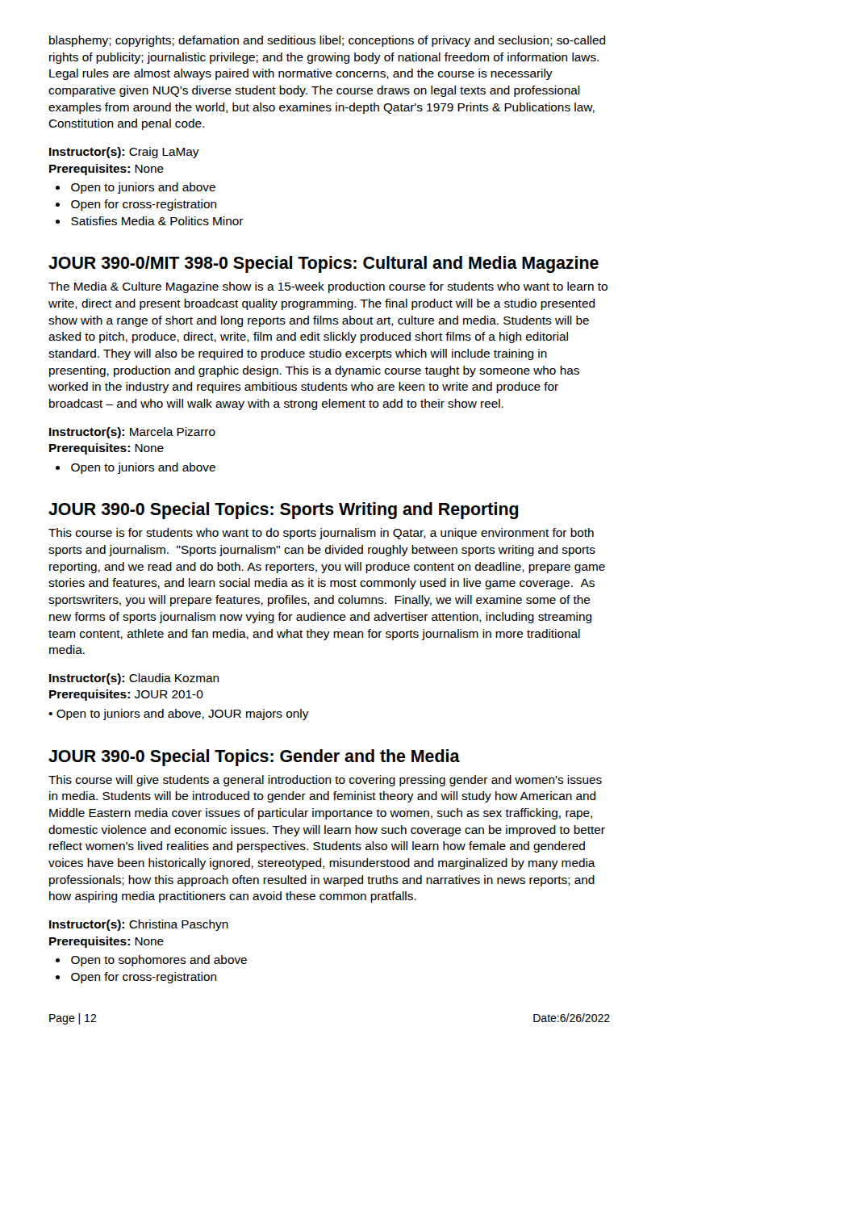blasphemy; copyrights; defamation and seditious libel; conceptions of privacy and seclusion; so-called rights of publicity; journalistic privilege; and the growing body of national freedom of information laws. Legal rules are almost always paired with normative concerns, and the course is necessarily comparative given NUQ's diverse student body. The course draws on legal texts and professional examples from around the world, but also examines in-depth Qatar's 1979 Prints & Publications law, Constitution and penal code.
Instructor(s): Craig LaMay
Prerequisites: None
Open to juniors and above
Open for cross-registration
Satisfies Media & Politics Minor
JOUR 390-0/MIT 398-0 Special Topics: Cultural and Media Magazine
The Media & Culture Magazine show is a 15-week production course for students who want to learn to write, direct and present broadcast quality programming. The final product will be a studio presented show with a range of short and long reports and films about art, culture and media. Students will be asked to pitch, produce, direct, write, film and edit slickly produced short films of a high editorial standard. They will also be required to produce studio excerpts which will include training in presenting, production and graphic design. This is a dynamic course taught by someone who has worked in the industry and requires ambitious students who are keen to write and produce for broadcast – and who will walk away with a strong element to add to their show reel.
Instructor(s): Marcela Pizarro
Prerequisites: None
Open to juniors and above
JOUR 390-0 Special Topics: Sports Writing and Reporting
This course is for students who want to do sports journalism in Qatar, a unique environment for both sports and journalism. "Sports journalism" can be divided roughly between sports writing and sports reporting, and we read and do both. As reporters, you will produce content on deadline, prepare game stories and features, and learn social media as it is most commonly used in live game coverage. As sportswriters, you will prepare features, profiles, and columns. Finally, we will examine some of the new forms of sports journalism now vying for audience and advertiser attention, including streaming team content, athlete and fan media, and what they mean for sports journalism in more traditional media.
Instructor(s): Claudia Kozman
Prerequisites: JOUR 201-0
• Open to juniors and above, JOUR majors only
JOUR 390-0 Special Topics: Gender and the Media
This course will give students a general introduction to covering pressing gender and women's issues in media. Students will be introduced to gender and feminist theory and will study how American and Middle Eastern media cover issues of particular importance to women, such as sex trafficking, rape, domestic violence and economic issues. They will learn how such coverage can be improved to better reflect women's lived realities and perspectives. Students also will learn how female and gendered voices have been historically ignored, stereotyped, misunderstood and marginalized by many media professionals; how this approach often resulted in warped truths and narratives in news reports; and how aspiring media practitioners can avoid these common pratfalls.
Instructor(s): Christina Paschyn
Prerequisites: None
Open to sophomores and above
Open for cross-registration
Page | 12 Date:6/26/2022